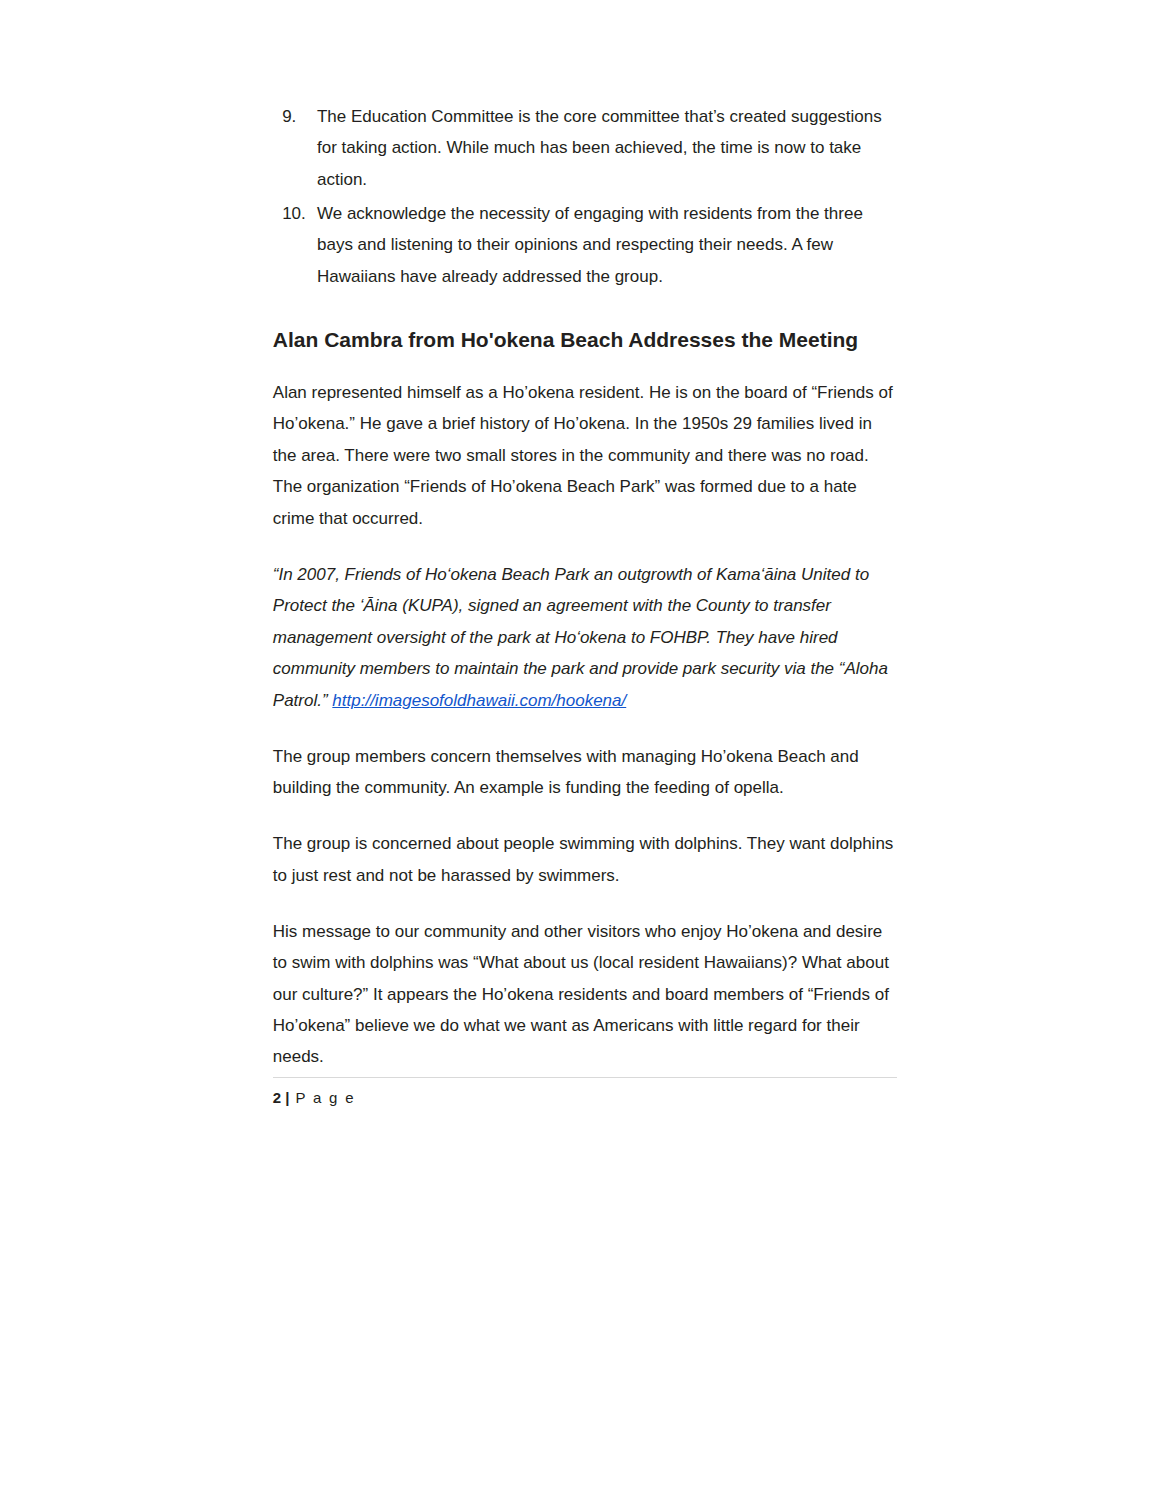9. The Education Committee is the core committee that’s created suggestions for taking action. While much has been achieved, the time is now to take action.
10. We acknowledge the necessity of engaging with residents from the three bays and listening to their opinions and respecting their needs. A few Hawaiians have already addressed the group.
Alan Cambra from Ho'okena Beach Addresses the Meeting
Alan represented himself as a Ho’okena resident. He is on the board of “Friends of Ho’okena.” He gave a brief history of Ho’okena. In the 1950s 29 families lived in the area. There were two small stores in the community and there was no road. The organization “Friends of Ho’okena Beach Park” was formed due to a hate crime that occurred.
“In 2007, Friends of Ho‘okena Beach Park an outgrowth of Kama‘āina United to Protect the ‘Āina (KUPA), signed an agreement with the County to transfer management oversight of the park at Ho‘okena to FOHBP. They have hired community members to maintain the park and provide park security via the “Aloha Patrol.” http://imagesofoldhawaii.com/hookena/
The group members concern themselves with managing Ho’okena Beach and building the community. An example is funding the feeding of opella.
The group is concerned about people swimming with dolphins. They want dolphins to just rest and not be harassed by swimmers.
His message to our community and other visitors who enjoy Ho’okena and desire to swim with dolphins was “What about us (local resident Hawaiians)? What about our culture?” It appears the Ho’okena residents and board members of “Friends of Ho’okena” believe we do what we want as Americans with little regard for their needs.
2 | P a g e